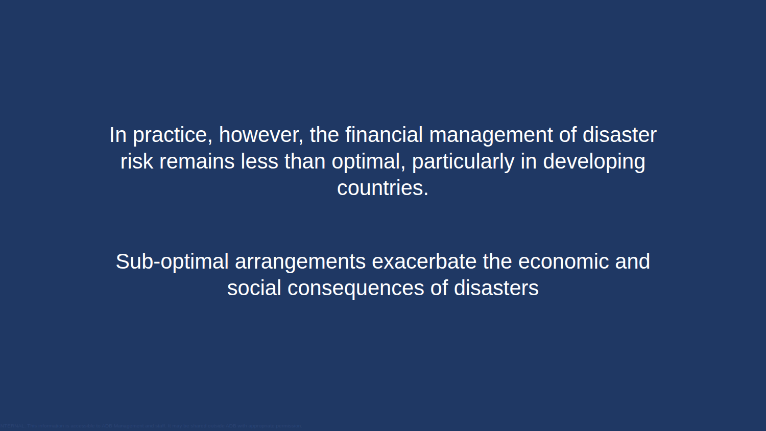In practice, however, the financial management of disaster risk remains less than optimal, particularly in developing countries.
Sub-optimal arrangements exacerbate the economic and social consequences of disasters
INTERNAL. This information is accessible to ADB Management and staff. It may be shared outside ADB with appropriate permission.